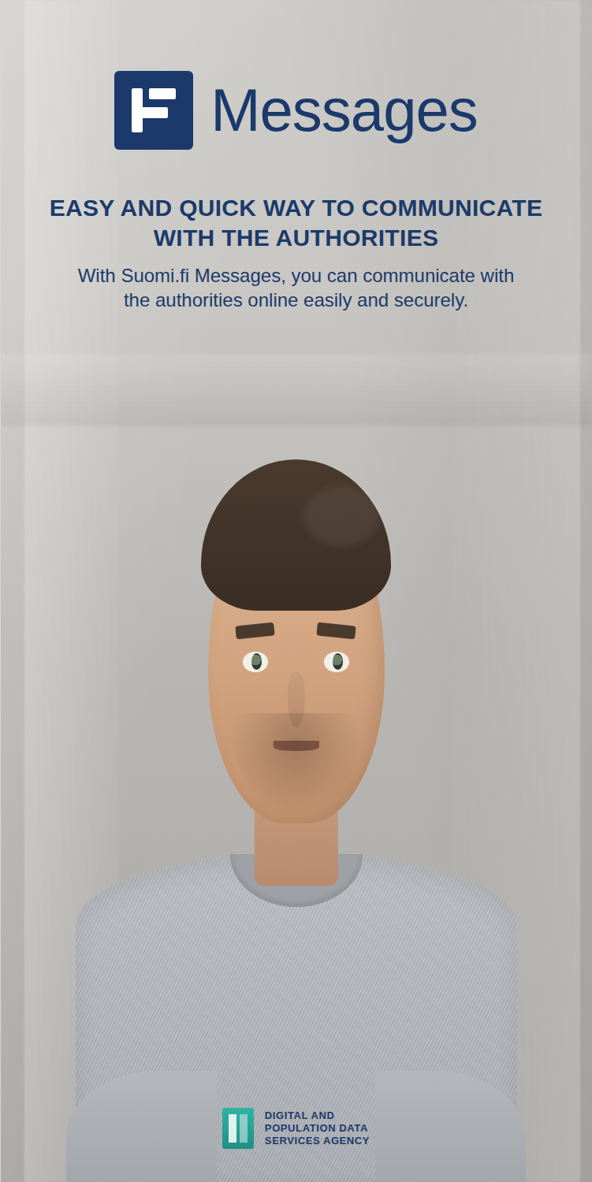Messages
Easy and quick way to communicate with the authorities
With Suomi.fi Messages, you can communicate with the authorities online easily and securely.
Digital and
Population Data
Services Agency